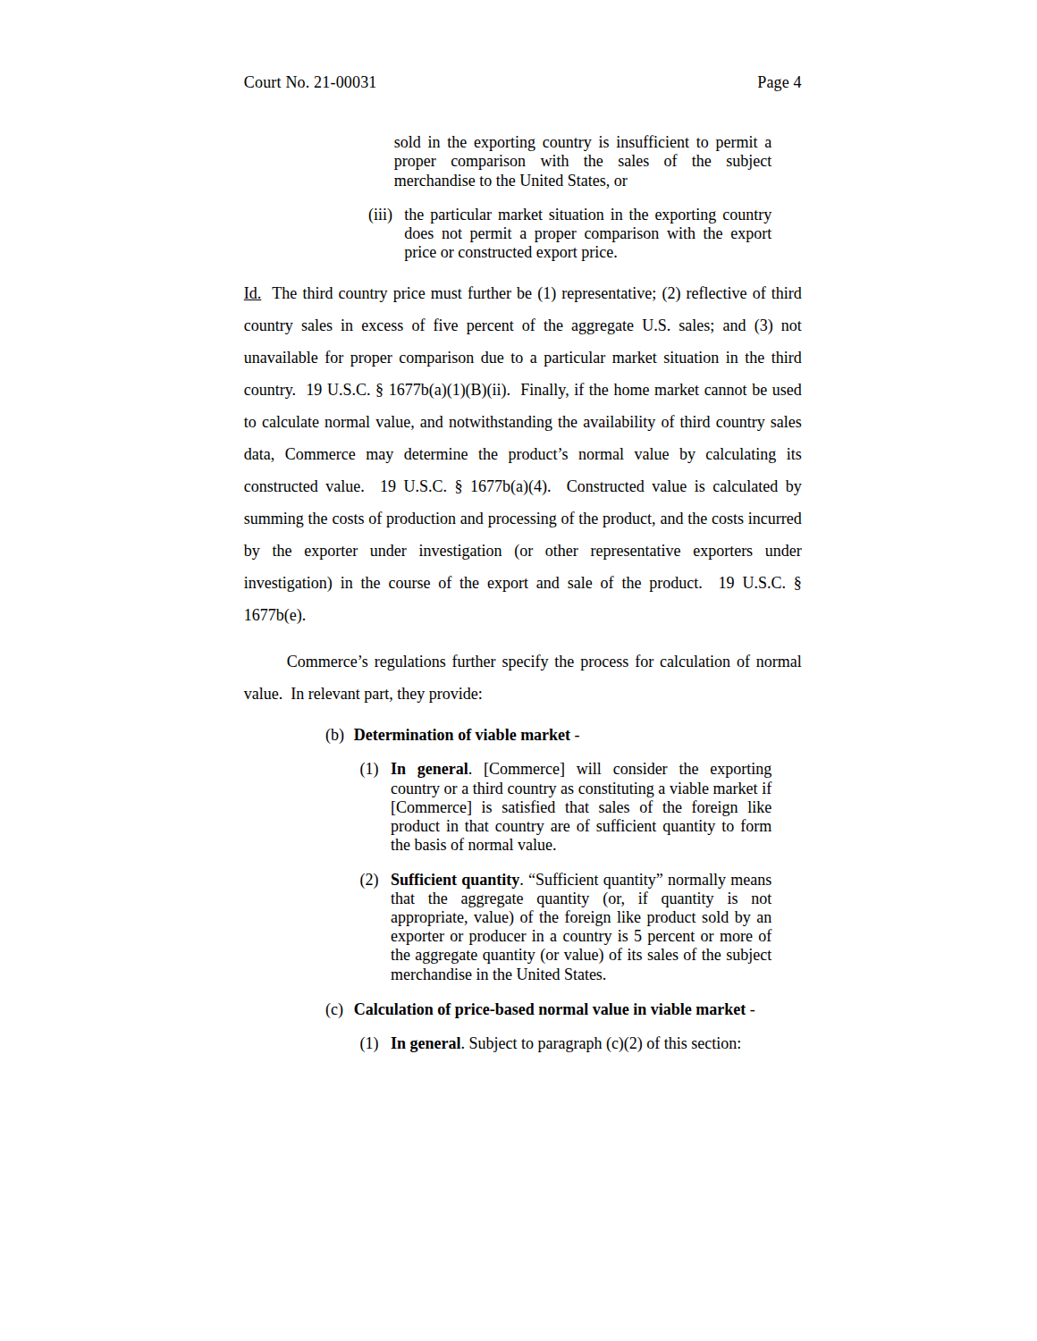Court No. 21-00031 Page 4
sold in the exporting country is insufficient to permit a proper comparison with the sales of the subject merchandise to the United States, or
(iii) the particular market situation in the exporting country does not permit a proper comparison with the export price or constructed export price.
Id. The third country price must further be (1) representative; (2) reflective of third country sales in excess of five percent of the aggregate U.S. sales; and (3) not unavailable for proper comparison due to a particular market situation in the third country. 19 U.S.C. § 1677b(a)(1)(B)(ii). Finally, if the home market cannot be used to calculate normal value, and notwithstanding the availability of third country sales data, Commerce may determine the product’s normal value by calculating its constructed value. 19 U.S.C. § 1677b(a)(4). Constructed value is calculated by summing the costs of production and processing of the product, and the costs incurred by the exporter under investigation (or other representative exporters under investigation) in the course of the export and sale of the product. 19 U.S.C. § 1677b(e).
Commerce’s regulations further specify the process for calculation of normal value. In relevant part, they provide:
(b) Determination of viable market -
(1) In general. [Commerce] will consider the exporting country or a third country as constituting a viable market if [Commerce] is satisfied that sales of the foreign like product in that country are of sufficient quantity to form the basis of normal value.
(2) Sufficient quantity. “Sufficient quantity” normally means that the aggregate quantity (or, if quantity is not appropriate, value) of the foreign like product sold by an exporter or producer in a country is 5 percent or more of the aggregate quantity (or value) of its sales of the subject merchandise in the United States.
(c) Calculation of price-based normal value in viable market -
(1) In general. Subject to paragraph (c)(2) of this section: